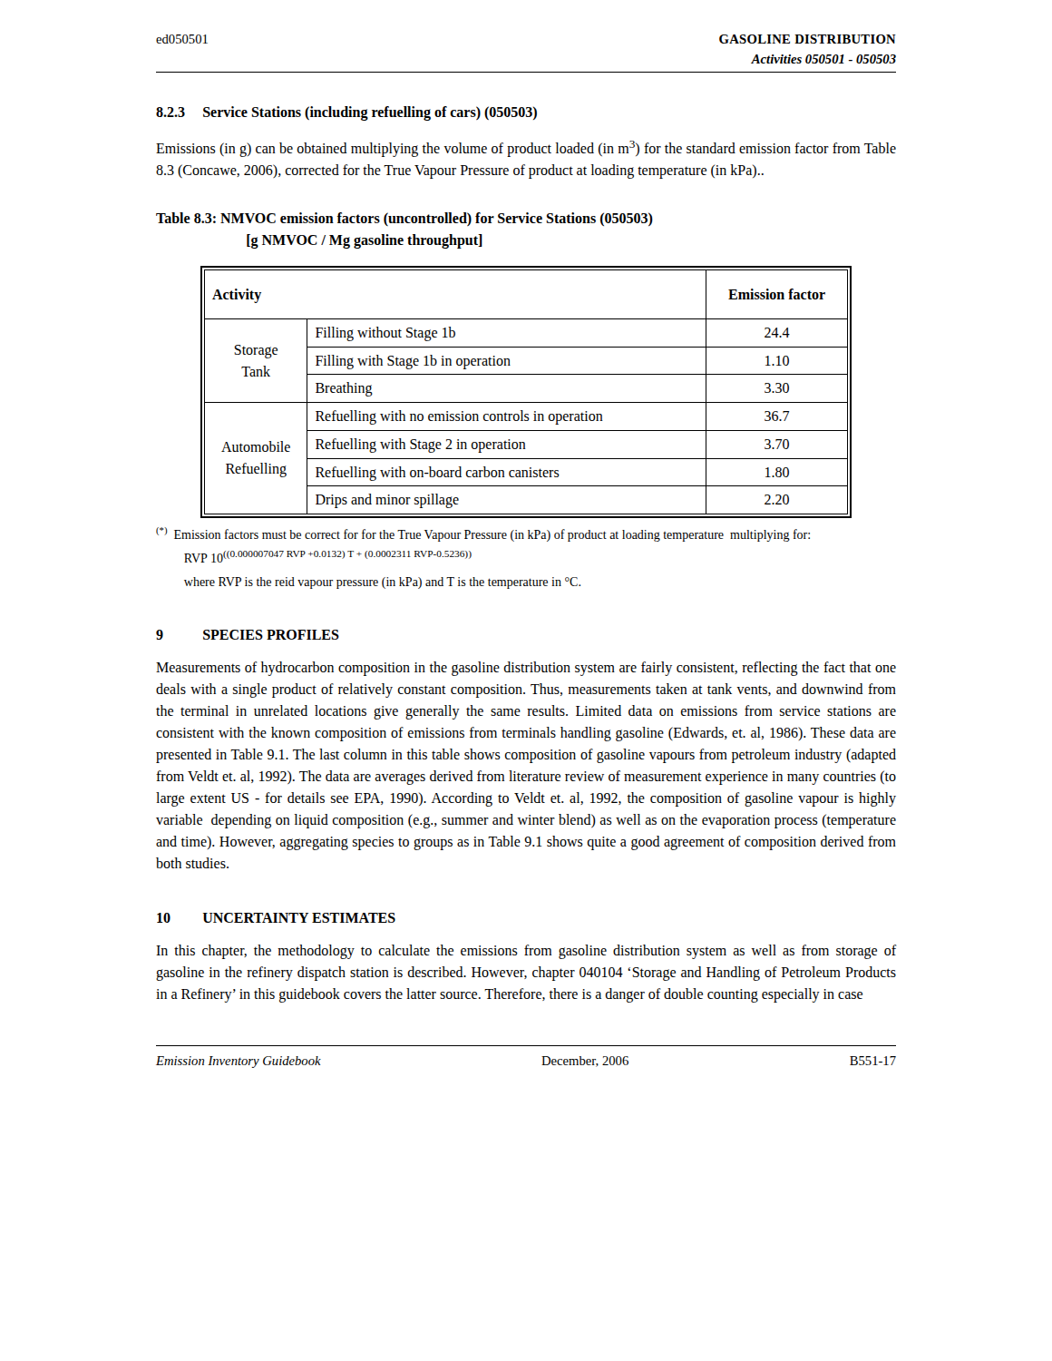ed050501
GASOLINE DISTRIBUTION
Activities 050501 - 050503
8.2.3 Service Stations (including refuelling of cars) (050503)
Emissions (in g) can be obtained multiplying the volume of product loaded (in m3) for the standard emission factor from Table 8.3 (Concawe, 2006), corrected for the True Vapour Pressure of product at loading temperature (in kPa)..
Table 8.3: NMVOC emission factors (uncontrolled) for Service Stations (050503) [g NMVOC / Mg gasoline throughput]
| Activity | Emission factor |
| --- | --- |
| Storage Tank | Filling without Stage 1b | 24.4 |
| Filling with Stage 1b in operation | 1.10 |
| Breathing | 3.30 |
| Automobile Refuelling | Refuelling with no emission controls in operation | 36.7 |
| Refuelling with Stage 2 in operation | 3.70 |
| Refuelling with on-board carbon canisters | 1.80 |
| Drips and minor spillage | 2.20 |
(*) Emission factors must be correct for for the True Vapour Pressure (in kPa) of product at loading temperature multiplying for:
RVP 10((0.000007047 RVP +0.0132) T + (0.0002311 RVP-0.5236))
where RVP is the reid vapour pressure (in kPa) and T is the temperature in °C.
9 SPECIES PROFILES
Measurements of hydrocarbon composition in the gasoline distribution system are fairly consistent, reflecting the fact that one deals with a single product of relatively constant composition. Thus, measurements taken at tank vents, and downwind from the terminal in unrelated locations give generally the same results. Limited data on emissions from service stations are consistent with the known composition of emissions from terminals handling gasoline (Edwards, et. al, 1986). These data are presented in Table 9.1. The last column in this table shows composition of gasoline vapours from petroleum industry (adapted from Veldt et. al, 1992). The data are averages derived from literature review of measurement experience in many countries (to large extent US - for details see EPA, 1990). According to Veldt et. al, 1992, the composition of gasoline vapour is highly variable depending on liquid composition (e.g., summer and winter blend) as well as on the evaporation process (temperature and time). However, aggregating species to groups as in Table 9.1 shows quite a good agreement of composition derived from both studies.
10 UNCERTAINTY ESTIMATES
In this chapter, the methodology to calculate the emissions from gasoline distribution system as well as from storage of gasoline in the refinery dispatch station is described. However, chapter 040104 ‘Storage and Handling of Petroleum Products in a Refinery’ in this guidebook covers the latter source. Therefore, there is a danger of double counting especially in case
Emission Inventory Guidebook
December, 2006
B551-17